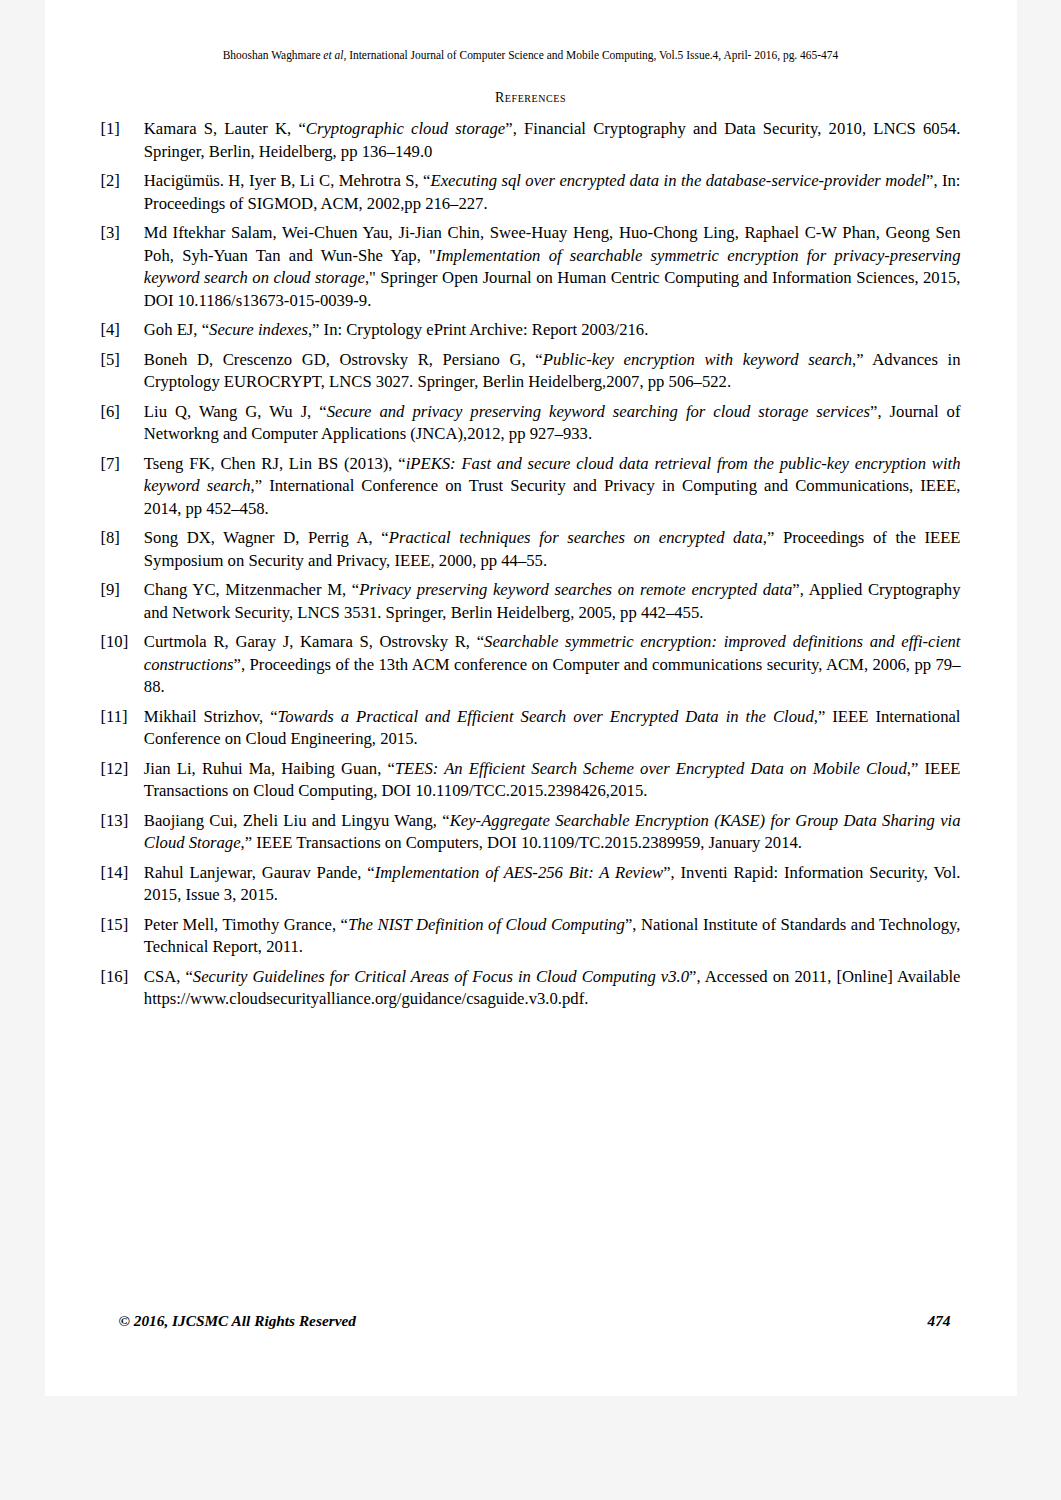Bhooshan Waghmare et al, International Journal of Computer Science and Mobile Computing, Vol.5 Issue.4, April- 2016, pg. 465-474
References
[1] Kamara S, Lauter K, “Cryptographic cloud storage”, Financial Cryptography and Data Security, 2010, LNCS 6054. Springer, Berlin, Heidelberg, pp 136–149.0
[2] Hacigümüs. H, Iyer B, Li C, Mehrotra S, “Executing sql over encrypted data in the database‑service‑provider model”, In: Proceedings of SIGMOD, ACM, 2002,pp 216–227.
[3] Md Iftekhar Salam, Wei‑Chuen Yau, Ji‑Jian Chin, Swee‑Huay Heng, Huo‑Chong Ling, Raphael C‑W Phan, Geong Sen Poh, Syh‑Yuan Tan and Wun‑She Yap, "Implementation of searchable symmetric encryption for privacy‑preserving keyword search on cloud storage," Springer Open Journal on Human Centric Computing and Information Sciences, 2015, DOI 10.1186/s13673‑015‑0039‑9.
[4] Goh EJ, “Secure indexes,” In: Cryptology ePrint Archive: Report 2003/216.
[5] Boneh D, Crescenzo GD, Ostrovsky R, Persiano G, “Public‑key encryption with keyword search,” Advances in Cryptology EUROCRYPT, LNCS 3027. Springer, Berlin Heidelberg,2007, pp 506–522.
[6] Liu Q, Wang G, Wu J, “Secure and privacy preserving keyword searching for cloud storage services”, Journal of Networkng and Computer Applications (JNCA),2012, pp 927–933.
[7] Tseng FK, Chen RJ, Lin BS (2013), “iPEKS: Fast and secure cloud data retrieval from the public‑key encryption with keyword search,” International Conference on Trust Security and Privacy in Computing and Communications, IEEE, 2014, pp 452–458.
[8] Song DX, Wagner D, Perrig A, “Practical techniques for searches on encrypted data,” Proceedings of the IEEE Symposium on Security and Privacy, IEEE, 2000, pp 44–55.
[9] Chang YC, Mitzenmacher M, “Privacy preserving keyword searches on remote encrypted data”, Applied Cryptography and Network Security, LNCS 3531. Springer, Berlin Heidelberg, 2005, pp 442–455.
[10] Curtmola R, Garay J, Kamara S, Ostrovsky R, “Searchable symmetric encryption: improved definitions and effi‑cient constructions”, Proceedings of the 13th ACM conference on Computer and communications security, ACM, 2006, pp 79–88.
[11] Mikhail Strizhov, “Towards a Practical and Efficient Search over Encrypted Data in the Cloud,” IEEE International Conference on Cloud Engineering, 2015.
[12] Jian Li, Ruhui Ma, Haibing Guan, “TEES: An Efficient Search Scheme over Encrypted Data on Mobile Cloud,” IEEE Transactions on Cloud Computing, DOI 10.1109/TCC.2015.2398426,2015.
[13] Baojiang Cui, Zheli Liu and Lingyu Wang, “Key-Aggregate Searchable Encryption (KASE) for Group Data Sharing via Cloud Storage,” IEEE Transactions on Computers, DOI 10.1109/TC.2015.2389959, January 2014.
[14] Rahul Lanjewar, Gaurav Pande, “Implementation of AES-256 Bit: A Review”, Inventi Rapid: Information Security, Vol. 2015, Issue 3, 2015.
[15] Peter Mell, Timothy Grance, “The NIST Definition of Cloud Computing”, National Institute of Standards and Technology, Technical Report, 2011.
[16] CSA, “Security Guidelines for Critical Areas of Focus in Cloud Computing v3.0”, Accessed on 2011, [Online] Available https://www.cloudsecurityalliance.org/guidance/csaguide.v3.0.pdf.
© 2016, IJCSMC All Rights Reserved
474